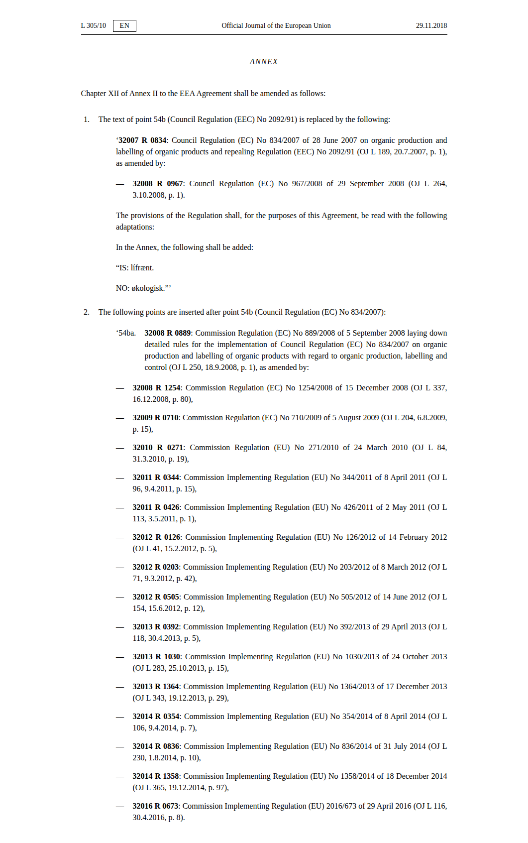L 305/10 EN Official Journal of the European Union 29.11.2018
ANNEX
Chapter XII of Annex II to the EEA Agreement shall be amended as follows:
The text of point 54b (Council Regulation (EEC) No 2092/91) is replaced by the following:
‘32007 R 0834: Council Regulation (EC) No 834/2007 of 28 June 2007 on organic production and labelling of organic products and repealing Regulation (EEC) No 2092/91 (OJ L 189, 20.7.2007, p. 1), as amended by:
32008 R 0967: Council Regulation (EC) No 967/2008 of 29 September 2008 (OJ L 264, 3.10.2008, p. 1).
The provisions of the Regulation shall, for the purposes of this Agreement, be read with the following adaptations:
In the Annex, the following shall be added:
“IS: lífrænt.
NO: økologisk.”’
The following points are inserted after point 54b (Council Regulation (EC) No 834/2007):
‘54ba. 32008 R 0889: Commission Regulation (EC) No 889/2008 of 5 September 2008 laying down detailed rules for the implementation of Council Regulation (EC) No 834/2007 on organic production and labelling of organic products with regard to organic production, labelling and control (OJ L 250, 18.9.2008, p. 1), as amended by:
32008 R 1254: Commission Regulation (EC) No 1254/2008 of 15 December 2008 (OJ L 337, 16.12.2008, p. 80),
32009 R 0710: Commission Regulation (EC) No 710/2009 of 5 August 2009 (OJ L 204, 6.8.2009, p. 15),
32010 R 0271: Commission Regulation (EU) No 271/2010 of 24 March 2010 (OJ L 84, 31.3.2010, p. 19),
32011 R 0344: Commission Implementing Regulation (EU) No 344/2011 of 8 April 2011 (OJ L 96, 9.4.2011, p. 15),
32011 R 0426: Commission Implementing Regulation (EU) No 426/2011 of 2 May 2011 (OJ L 113, 3.5.2011, p. 1),
32012 R 0126: Commission Implementing Regulation (EU) No 126/2012 of 14 February 2012 (OJ L 41, 15.2.2012, p. 5),
32012 R 0203: Commission Implementing Regulation (EU) No 203/2012 of 8 March 2012 (OJ L 71, 9.3.2012, p. 42),
32012 R 0505: Commission Implementing Regulation (EU) No 505/2012 of 14 June 2012 (OJ L 154, 15.6.2012, p. 12),
32013 R 0392: Commission Implementing Regulation (EU) No 392/2013 of 29 April 2013 (OJ L 118, 30.4.2013, p. 5),
32013 R 1030: Commission Implementing Regulation (EU) No 1030/2013 of 24 October 2013 (OJ L 283, 25.10.2013, p. 15),
32013 R 1364: Commission Implementing Regulation (EU) No 1364/2013 of 17 December 2013 (OJ L 343, 19.12.2013, p. 29),
32014 R 0354: Commission Implementing Regulation (EU) No 354/2014 of 8 April 2014 (OJ L 106, 9.4.2014, p. 7),
32014 R 0836: Commission Implementing Regulation (EU) No 836/2014 of 31 July 2014 (OJ L 230, 1.8.2014, p. 10),
32014 R 1358: Commission Implementing Regulation (EU) No 1358/2014 of 18 December 2014 (OJ L 365, 19.12.2014, p. 97),
32016 R 0673: Commission Implementing Regulation (EU) 2016/673 of 29 April 2016 (OJ L 116, 30.4.2016, p. 8).